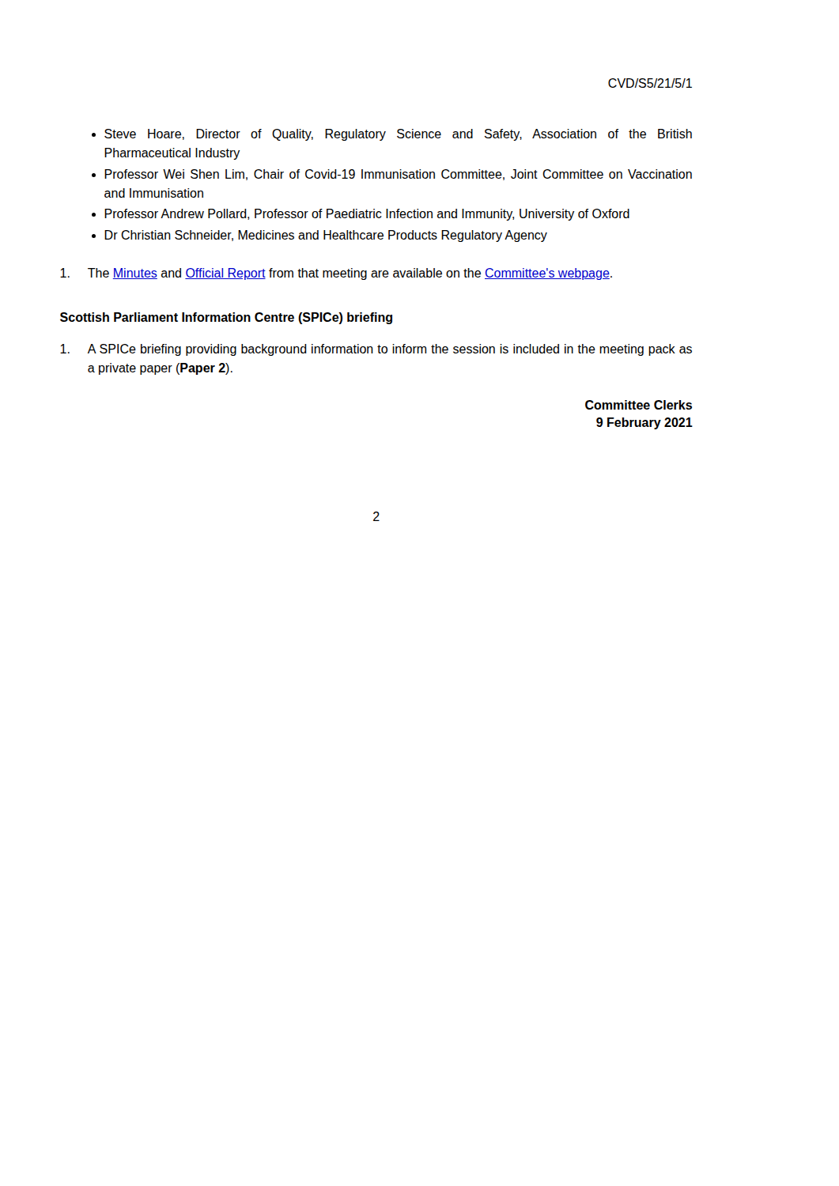CVD/S5/21/5/1
Steve Hoare, Director of Quality, Regulatory Science and Safety, Association of the British Pharmaceutical Industry
Professor Wei Shen Lim, Chair of Covid-19 Immunisation Committee, Joint Committee on Vaccination and Immunisation
Professor Andrew Pollard, Professor of Paediatric Infection and Immunity, University of Oxford
Dr Christian Schneider, Medicines and Healthcare Products Regulatory Agency
The Minutes and Official Report from that meeting are available on the Committee's webpage.
Scottish Parliament Information Centre (SPICe) briefing
A SPICe briefing providing background information to inform the session is included in the meeting pack as a private paper (Paper 2).
Committee Clerks
9 February 2021
2